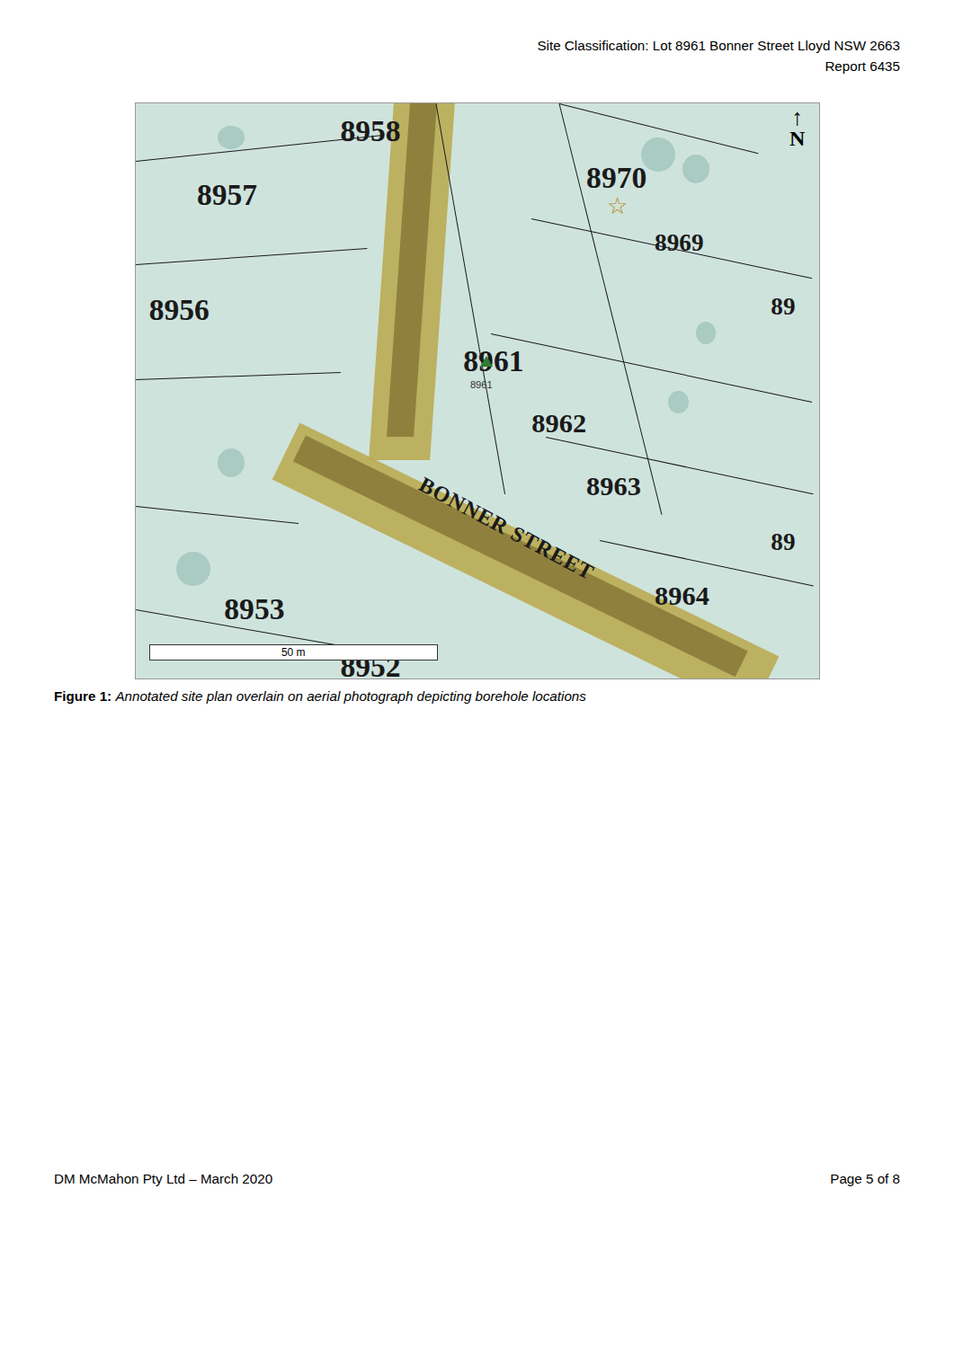Site Classification: Lot 8961 Bonner Street Lloyd NSW 2663
Report 6435
8958
8957
8956
8953
8952
8970
8969
89
8961
8962
8963
89
8964
8961
BONNER STREET
☆
↑
N
50 m
Figure 1: Annotated site plan overlain on aerial photograph depicting borehole locations
DM McMahon Pty Ltd – March 2020 Page 5 of 8